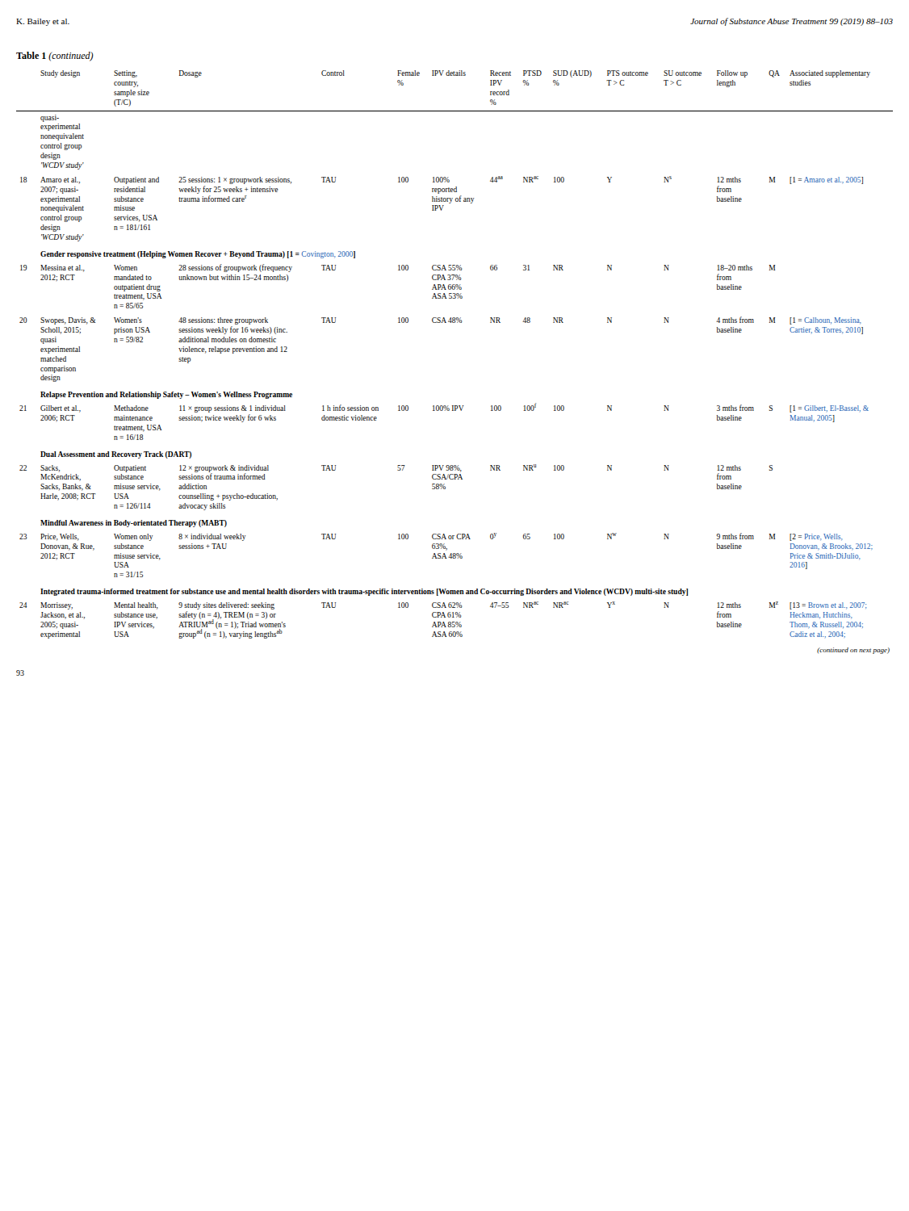K. Bailey et al.
Journal of Substance Abuse Treatment 99 (2019) 88–103
Table 1 (continued)
| | Study design | Setting, country, sample size (T/C) | Dosage | Control | Female % | IPV details | Recent IPV record % | PTSD % | SUD (AUD) % | PTS outcome T > C | SU outcome T > C | Follow up length | QA | Associated supplementary studies |
| --- | --- | --- | --- | --- | --- | --- | --- | --- | --- | --- | --- | --- | --- | --- |
| | quasi- experimental nonequivalent control group design 'WCDV study' | | | | | | | | | | | | | |
| 18 | Amaro et al., 2007; quasi- experimental nonequivalent control group design 'WCDV study' | Outpatient and residential substance misuse services, USA n = 181/161 | 25 sessions: 1 × groupwork sessions, weekly for 25 weeks + intensive trauma informed care r | TAU | 100 | 100% reported history of any IPV | 44 aa | NR ac | 100 | Y | N s | 12 mths from baseline | M | [1 = Amaro et al., 2005 ] |
| | Gender responsive treatment (Helping Women Recover + Beyond Trauma) [1 = Covington, 2000 ] |
| 19 | Messina et al., 2012; RCT | Women mandated to outpatient drug treatment, USA n = 85/65 | 28 sessions of groupwork (frequency unknown but within 15–24 months) | TAU | 100 | CSA 55% CPA 37% APA 66% ASA 53% | 66 | 31 | NR | N | N | 18–20 mths from baseline | M | |
| 20 | Swopes, Davis, & Scholl, 2015; quasi experimental matched comparison design | Women's prison USA n = 59/82 | 48 sessions: three groupwork sessions weekly for 16 weeks) (inc. additional modules on domestic violence, relapse prevention and 12 step | TAU | 100 | CSA 48% | NR | 48 | NR | N | N | 4 mths from baseline | M | [1 = Calhoun, Messina, Cartier, & Torres, 2010 ] |
| | Relapse Prevention and Relationship Safety – Women's Wellness Programme |
| 21 | Gilbert et al., 2006; RCT | Methadone maintenance treatment, USA n = 16/18 | 11 × group sessions & 1 individual session; twice weekly for 6 wks | 1 h info session on domestic violence | 100 | 100% IPV | 100 | 100 f | 100 | N | N | 3 mths from baseline | S | [1 = Gilbert, El-Bassel, & Manual, 2005 ] |
| | Dual Assessment and Recovery Track (DART) |
| 22 | Sacks, McKendrick, Sacks, Banks, & Harle, 2008; RCT | Outpatient substance misuse service, USA n = 126/114 | 12 × groupwork & individual sessions of trauma informed addiction counselling + psycho-education, advocacy skills | TAU | 57 | IPV 98%, CSA/CPA 58% | NR | NR u | 100 | N | N | 12 mths from baseline | S | |
| | Mindful Awareness in Body-orientated Therapy (MABT) |
| 23 | Price, Wells, Donovan, & Rue, 2012; RCT | Women only substance misuse service, USA n = 31/15 | 8 × individual weekly sessions + TAU | TAU | 100 | CSA or CPA 63%, ASA 48% | 0 y | 65 | 100 | N w | N | 9 mths from baseline | M | [2 = Price, Wells, Donovan, & Brooks, 2012; Price & Smith-DiJulio, 2016 ] |
| | Integrated trauma-informed treatment for substance use and mental health disorders with trauma-specific interventions [Women and Co-occurring Disorders and Violence (WCDV) multi-site study] |
| 24 | Morrissey, Jackson, et al., 2005; quasi- experimental | Mental health, substance use, IPV services, USA | 9 study sites delivered: seeking safety (n = 4), TREM (n = 3) or ATRIUM ad (n = 1); Triad women's group ad (n = 1), varying lengths ab | TAU | 100 | CSA 62% CPA 61% APA 85% ASA 60% | 47–55 | NR ac | NR ac | Y x | N | 12 mths from baseline | M z | [13 = Brown et al., 2007; Heckman, Hutchins, Thom, & Russell, 2004; Cadiz et al., 2004; |
| (continued on next page) |
93